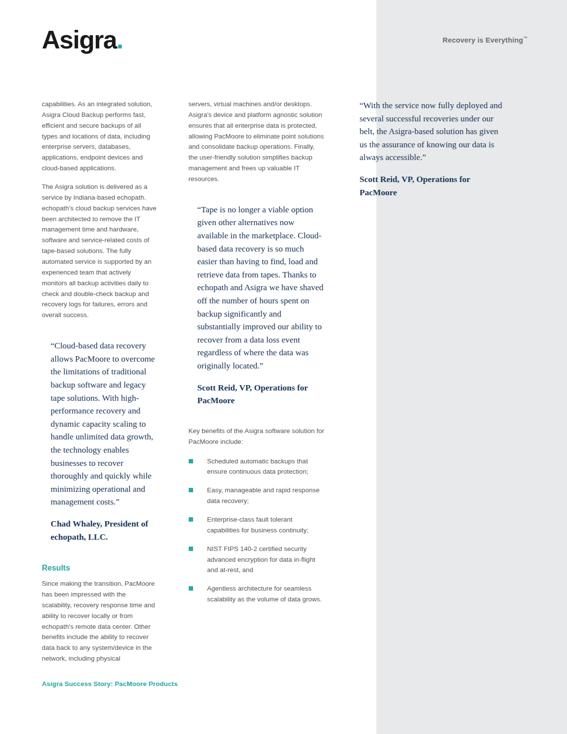Asigra.
Recovery is Everything™
capabilities. As an integrated solution, Asigra Cloud Backup performs fast, efficient and secure backups of all types and locations of data, including enterprise servers, databases, applications, endpoint devices and cloud-based applications.
The Asigra solution is delivered as a service by Indiana-based echopath. echopath's cloud backup services have been architected to remove the IT management time and hardware, software and service-related costs of tape-based solutions. The fully automated service is supported by an experienced team that actively monitors all backup activities daily to check and double-check backup and recovery logs for failures, errors and overall success.
“Cloud-based data recovery allows PacMoore to overcome the limitations of traditional backup software and legacy tape solutions. With high-performance recovery and dynamic capacity scaling to handle unlimited data growth, the technology enables businesses to recover thoroughly and quickly while minimizing operational and management costs.”
Chad Whaley, President of echopath, LLC.
Results
Since making the transition, PacMoore has been impressed with the scalability, recovery response time and ability to recover locally or from echopath's remote data center. Other benefits include the ability to recover data back to any system/device in the network, including physical
servers, virtual machines and/or desktops. Asigra's device and platform agnostic solution ensures that all enterprise data is protected, allowing PacMoore to eliminate point solutions and consolidate backup operations. Finally, the user-friendly solution simplifies backup management and frees up valuable IT resources.
“Tape is no longer a viable option given other alternatives now available in the marketplace. Cloud-based data recovery is so much easier than having to find, load and retrieve data from tapes. Thanks to echopath and Asigra we have shaved off the number of hours spent on backup significantly and substantially improved our ability to recover from a data loss event regardless of where the data was originally located.”
Scott Reid, VP, Operations for PacMoore
Key benefits of the Asigra software solution for PacMoore include:
Scheduled automatic backups that ensure continuous data protection;
Easy, manageable and rapid response data recovery;
Enterprise-class fault tolerant capabilities for business continuity;
NIST FIPS 140-2 certified security advanced encryption for data in-flight and at-rest, and
Agentless architecture for seamless scalability as the volume of data grows.
“With the service now fully deployed and several successful recoveries under our belt, the Asigra-based solution has given us the assurance of knowing our data is always accessible.”
Scott Reid, VP, Operations for PacMoore
Asigra Success Story: PacMoore Products